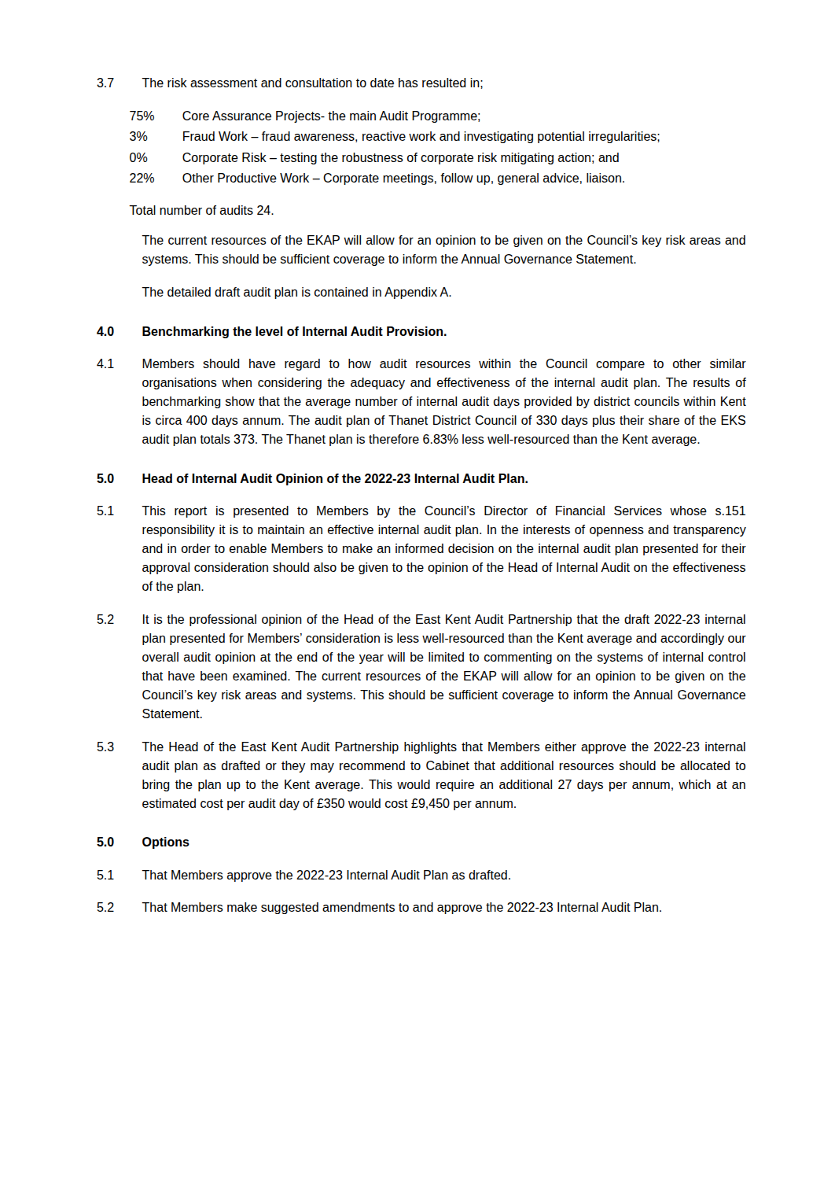3.7
The risk assessment and consultation to date has resulted in;
| 75% | Core Assurance Projects- the main Audit Programme; |
| 3% | Fraud Work – fraud awareness, reactive work and investigating potential irregularities; |
| 0% | Corporate Risk – testing the robustness of corporate risk mitigating action; and |
| 22% | Other Productive Work – Corporate meetings, follow up, general advice, liaison. |
Total number of audits 24.
The current resources of the EKAP will allow for an opinion to be given on the Council’s key risk areas and systems. This should be sufficient coverage to inform the Annual Governance Statement.
The detailed draft audit plan is contained in Appendix A.
4.0 Benchmarking the level of Internal Audit Provision.
4.1
Members should have regard to how audit resources within the Council compare to other similar organisations when considering the adequacy and effectiveness of the internal audit plan. The results of benchmarking show that the average number of internal audit days provided by district councils within Kent is circa 400 days annum. The audit plan of Thanet District Council of 330 days plus their share of the EKS audit plan totals 373. The Thanet plan is therefore 6.83% less well-resourced than the Kent average.
5.0 Head of Internal Audit Opinion of the 2022-23 Internal Audit Plan.
5.1
This report is presented to Members by the Council’s Director of Financial Services whose s.151 responsibility it is to maintain an effective internal audit plan. In the interests of openness and transparency and in order to enable Members to make an informed decision on the internal audit plan presented for their approval consideration should also be given to the opinion of the Head of Internal Audit on the effectiveness of the plan.
5.2
It is the professional opinion of the Head of the East Kent Audit Partnership that the draft 2022-23 internal plan presented for Members’ consideration is less well-resourced than the Kent average and accordingly our overall audit opinion at the end of the year will be limited to commenting on the systems of internal control that have been examined. The current resources of the EKAP will allow for an opinion to be given on the Council’s key risk areas and systems. This should be sufficient coverage to inform the Annual Governance Statement.
5.3
The Head of the East Kent Audit Partnership highlights that Members either approve the 2022-23 internal audit plan as drafted or they may recommend to Cabinet that additional resources should be allocated to bring the plan up to the Kent average. This would require an additional 27 days per annum, which at an estimated cost per audit day of £350 would cost £9,450 per annum.
5.0 Options
5.1
That Members approve the 2022-23 Internal Audit Plan as drafted.
5.2
That Members make suggested amendments to and approve the 2022-23 Internal Audit Plan.